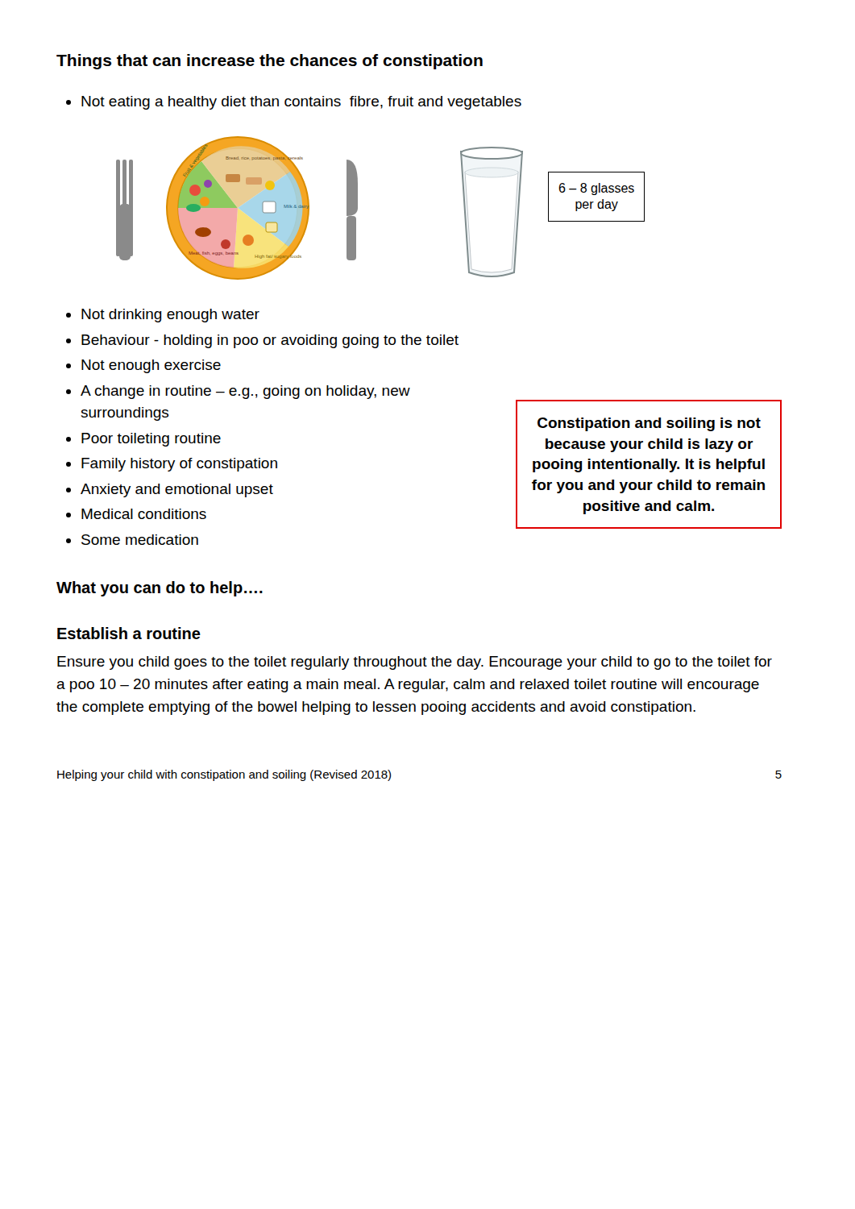Things that can increase the chances of constipation
Not eating a healthy diet than contains fibre, fruit and vegetables
Fruit & vegetables Bread, rice, potatoes, pasta, cereals Milk & dairy High fat/ sugary foods Meat, fish, eggs, beans
6 – 8 glasses
per day
Not drinking enough water
Behaviour - holding in poo or avoiding going to the toilet
Not enough exercise
A change in routine – e.g., going on holiday, new surroundings
Poor toileting routine
Family history of constipation
Anxiety and emotional upset
Medical conditions
Some medication
Constipation and soiling is not because your child is lazy or pooing intentionally. It is helpful for you and your child to remain positive and calm.
What you can do to help….
Establish a routine
Ensure you child goes to the toilet regularly throughout the day. Encourage your child to go to the toilet for a poo 10 – 20 minutes after eating a main meal. A regular, calm and relaxed toilet routine will encourage the complete emptying of the bowel helping to lessen pooing accidents and avoid constipation.
Helping your child with constipation and soiling (Revised 2018) 5